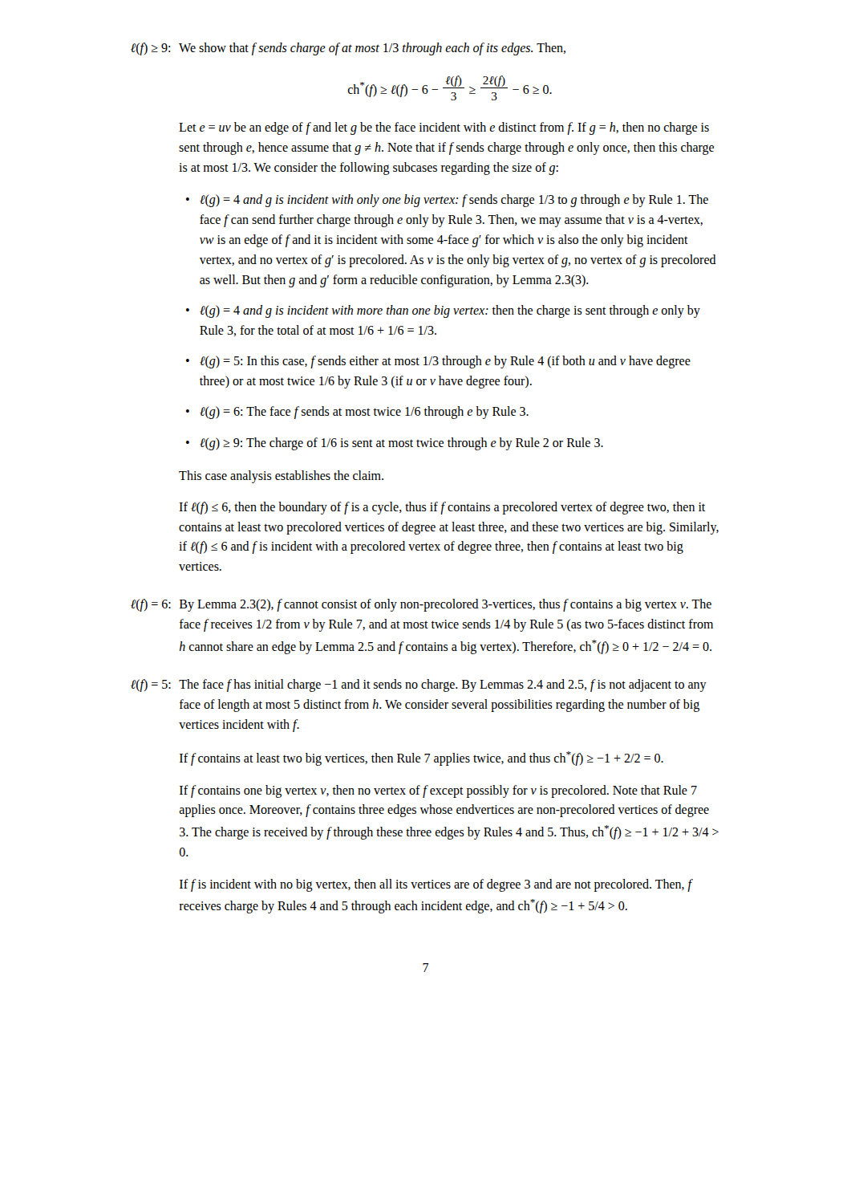ℓ(f) ≥ 9:
We show that f sends charge of at most 1/3 through each of its edges. Then,
ch*(f) ≥ ℓ(f) − 6 − ℓ(f) 3 ≥ 2ℓ(f) 3 − 6 ≥ 0.
Let e = uv be an edge of f and let g be the face incident with e distinct from f. If g = h, then no charge is sent through e, hence assume that g ≠ h. Note that if f sends charge through e only once, then this charge is at most 1/3. We consider the following subcases regarding the size of g:
ℓ(g) = 4 and g is incident with only one big vertex: f sends charge 1/3 to g through e by Rule 1. The face f can send further charge through e only by Rule 3. Then, we may assume that v is a 4-vertex, vw is an edge of f and it is incident with some 4-face g′ for which v is also the only big incident vertex, and no vertex of g′ is precolored. As v is the only big vertex of g, no vertex of g is precolored as well. But then g and g′ form a reducible configuration, by Lemma 2.3(3).
ℓ(g) = 4 and g is incident with more than one big vertex: then the charge is sent through e only by Rule 3, for the total of at most 1/6 + 1/6 = 1/3.
ℓ(g) = 5: In this case, f sends either at most 1/3 through e by Rule 4 (if both u and v have degree three) or at most twice 1/6 by Rule 3 (if u or v have degree four).
ℓ(g) = 6: The face f sends at most twice 1/6 through e by Rule 3.
ℓ(g) ≥ 9: The charge of 1/6 is sent at most twice through e by Rule 2 or Rule 3.
This case analysis establishes the claim.
If ℓ(f) ≤ 6, then the boundary of f is a cycle, thus if f contains a precolored vertex of degree two, then it contains at least two precolored vertices of degree at least three, and these two vertices are big. Similarly, if ℓ(f) ≤ 6 and f is incident with a precolored vertex of degree three, then f contains at least two big vertices.
ℓ(f) = 6:
By Lemma 2.3(2), f cannot consist of only non-precolored 3-vertices, thus f contains a big vertex v. The face f receives 1/2 from v by Rule 7, and at most twice sends 1/4 by Rule 5 (as two 5-faces distinct from h cannot share an edge by Lemma 2.5 and f contains a big vertex). Therefore, ch*(f) ≥ 0 + 1/2 − 2/4 = 0.
ℓ(f) = 5:
The face f has initial charge −1 and it sends no charge. By Lemmas 2.4 and 2.5, f is not adjacent to any face of length at most 5 distinct from h. We consider several possibilities regarding the number of big vertices incident with f.
If f contains at least two big vertices, then Rule 7 applies twice, and thus ch*(f) ≥ −1 + 2/2 = 0.
If f contains one big vertex v, then no vertex of f except possibly for v is precolored. Note that Rule 7 applies once. Moreover, f contains three edges whose endvertices are non-precolored vertices of degree 3. The charge is received by f through these three edges by Rules 4 and 5. Thus, ch*(f) ≥ −1 + 1/2 + 3/4 > 0.
If f is incident with no big vertex, then all its vertices are of degree 3 and are not precolored. Then, f receives charge by Rules 4 and 5 through each incident edge, and ch*(f) ≥ −1 + 5/4 > 0.
7